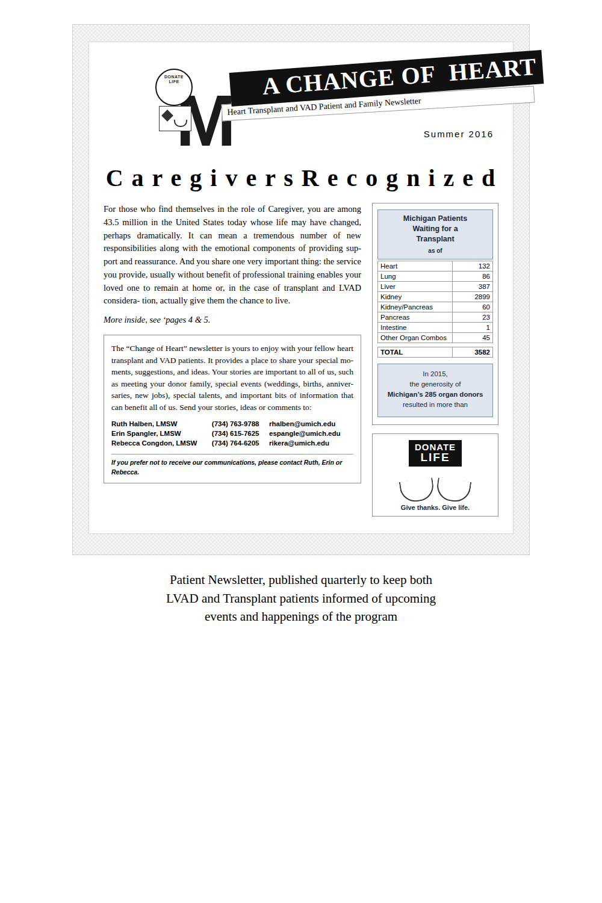M
DONATE LIFE
A CHANGE OF HEART
Heart Transplant and VAD Patient and Family Newsletter
Summer 2016
C a r e g i v e r s R e c o g n i z e d
For those who find themselves in the role of Caregiver, you are among 43.5 million in the United States today whose life may have changed, perhaps dramatically. It can mean a tremendous number of new responsibilities along with the emotional components of providing sup- port and reassurance. And you share one very important thing: the service you provide, usually without benefit of professional training enables your loved one to remain at home or, in the case of transplant and LVAD considera- tion, actually give them the chance to live.
More inside, see ‘pages 4 & 5.
The “Change of Heart” newsletter is yours to enjoy with your fellow heart transplant and VAD patients. It provides a place to share your special mo- ments, suggestions, and ideas. Your stories are important to all of us, such as meeting your donor family, special events (weddings, births, anniver- saries, new jobs), special talents, and important bits of information that can benefit all of us. Send your stories, ideas or comments to:
| Ruth Halben, LMSW | (734) 763-9788 | rhalben@umich.edu |
| Erin Spangler, LMSW | (734) 615-7625 | espangle@umich.edu |
| Rebecca Congdon, LMSW | (734) 764-6205 | rikera@umich.edu |
If you prefer not to receive our communications, please contact Ruth, Erin or Rebecca.
Michigan Patients
Waiting for a
Transplant as of
| Heart | 132 |
| Lung | 86 |
| Liver | 387 |
| Kidney | 2899 |
| Kidney/Pancreas | 60 |
| Pancreas | 23 |
| Intestine | 1 |
| Other Organ Combos | 45 |
| TOTAL | 3582 |
In 2015,
the generosity of
Michigan’s 285 organ donors
resulted in more than
DONATELIFE
Give thanks. Give life.
Patient Newsletter, published quarterly to keep both
LVAD and Transplant patients informed of upcoming
events and happenings of the program